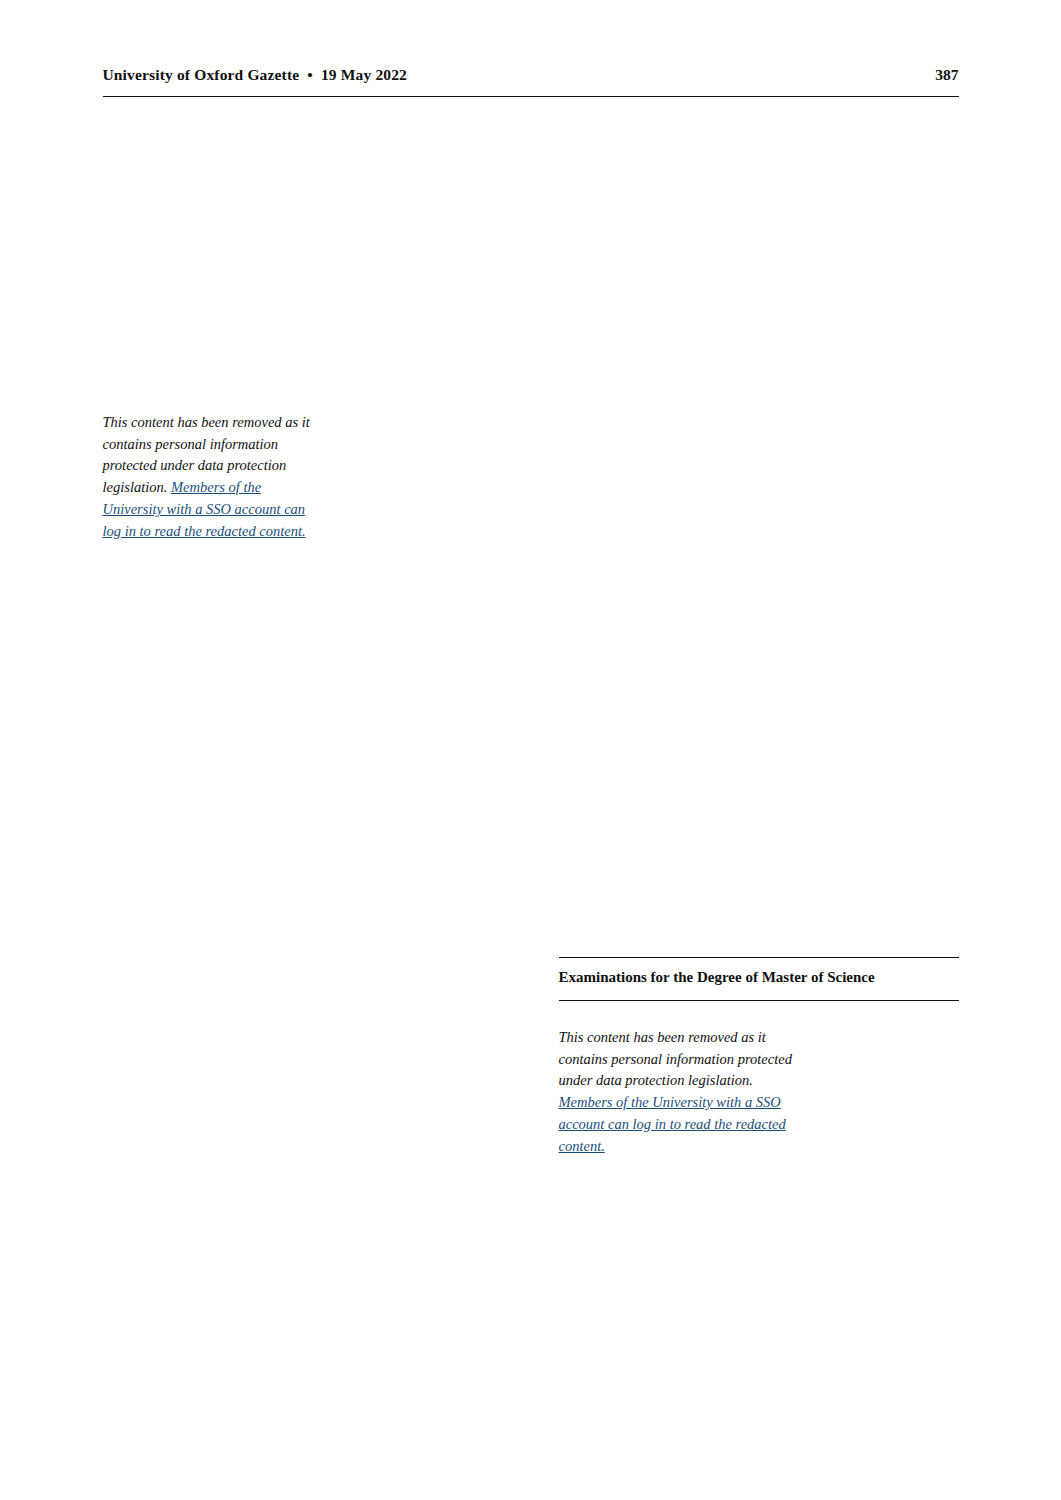University of Oxford Gazette • 19 May 2022
387
This content has been removed as it contains personal information protected under data protection legislation. Members of the University with a SSO account can log in to read the redacted content.
Examinations for the Degree of Master of Science
This content has been removed as it contains personal information protected under data protection legislation. Members of the University with a SSO account can log in to read the redacted content.